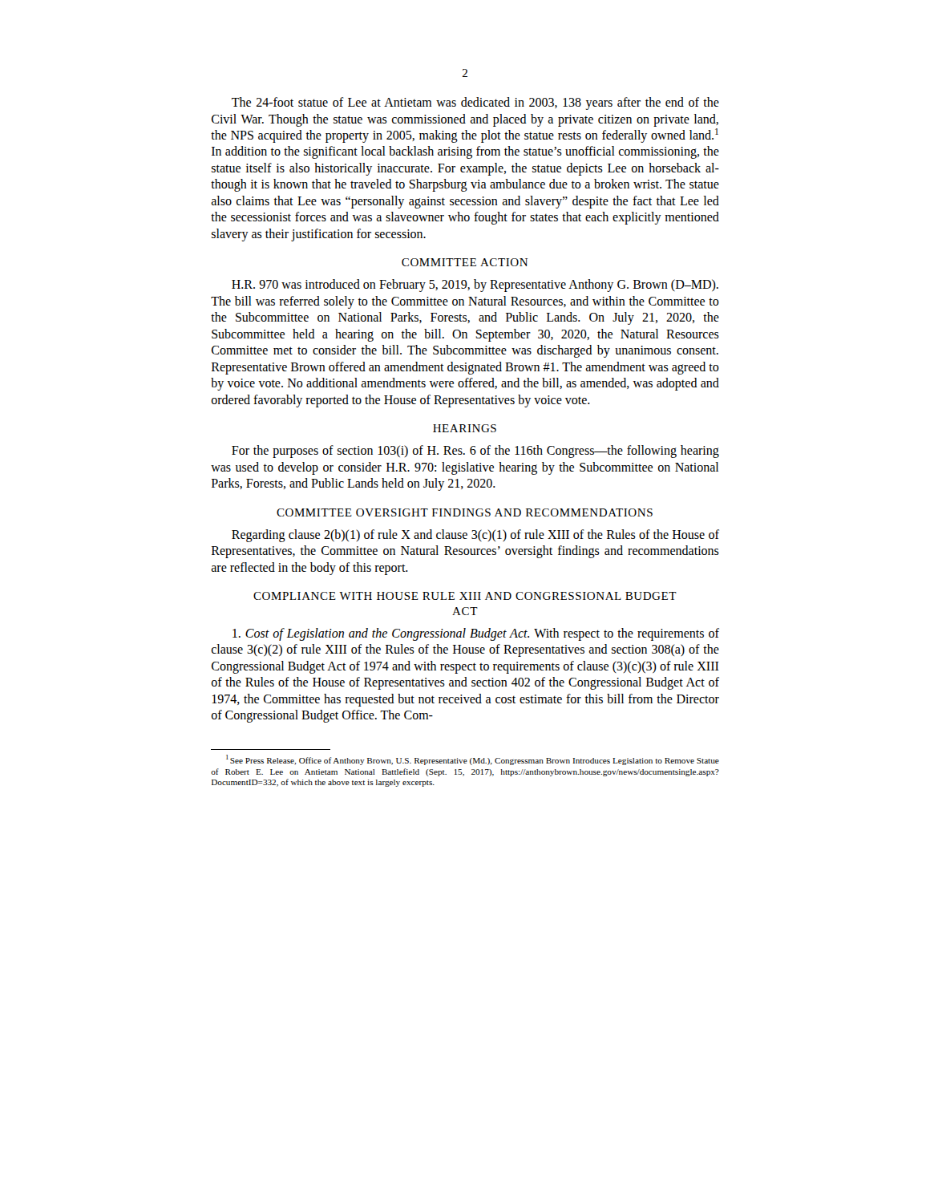2
The 24-foot statue of Lee at Antietam was dedicated in 2003, 138 years after the end of the Civil War. Though the statue was commissioned and placed by a private citizen on private land, the NPS acquired the property in 2005, making the plot the statue rests on federally owned land.1 In addition to the significant local backlash arising from the statue’s unofficial commissioning, the statue itself is also historically inaccurate. For example, the statue depicts Lee on horseback although it is known that he traveled to Sharpsburg via ambulance due to a broken wrist. The statue also claims that Lee was “personally against secession and slavery” despite the fact that Lee led the secessionist forces and was a slaveowner who fought for states that each explicitly mentioned slavery as their justification for secession.
Committee Action
H.R. 970 was introduced on February 5, 2019, by Representative Anthony G. Brown (D–MD). The bill was referred solely to the Committee on Natural Resources, and within the Committee to the Subcommittee on National Parks, Forests, and Public Lands. On July 21, 2020, the Subcommittee held a hearing on the bill. On September 30, 2020, the Natural Resources Committee met to consider the bill. The Subcommittee was discharged by unanimous consent. Representative Brown offered an amendment designated Brown #1. The amendment was agreed to by voice vote. No additional amendments were offered, and the bill, as amended, was adopted and ordered favorably reported to the House of Representatives by voice vote.
Hearings
For the purposes of section 103(i) of H. Res. 6 of the 116th Congress—the following hearing was used to develop or consider H.R. 970: legislative hearing by the Subcommittee on National Parks, Forests, and Public Lands held on July 21, 2020.
Committee Oversight Findings and Recommendations
Regarding clause 2(b)(1) of rule X and clause 3(c)(1) of rule XIII of the Rules of the House of Representatives, the Committee on Natural Resources’ oversight findings and recommendations are reflected in the body of this report.
Compliance with House Rule XIII and Congressional Budget
Act
1. Cost of Legislation and the Congressional Budget Act. With respect to the requirements of clause 3(c)(2) of rule XIII of the Rules of the House of Representatives and section 308(a) of the Congressional Budget Act of 1974 and with respect to requirements of clause (3)(c)(3) of rule XIII of the Rules of the House of Representatives and section 402 of the Congressional Budget Act of 1974, the Committee has requested but not received a cost estimate for this bill from the Director of Congressional Budget Office. The Com-
1 See Press Release, Office of Anthony Brown, U.S. Representative (Md.), Congressman Brown Introduces Legislation to Remove Statue of Robert E. Lee on Antietam National Battlefield (Sept. 15, 2017), https://anthonybrown.house.gov/news/documentsingle.aspx?DocumentID=332, of which the above text is largely excerpts.